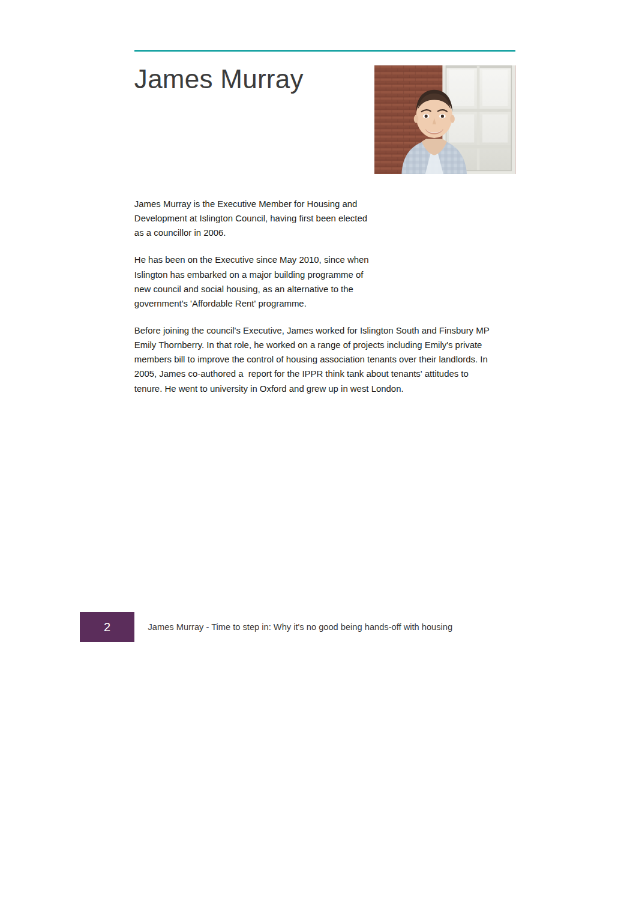James Murray
James Murray is the Executive Member for Housing and Development at Islington Council, having first been elected as a councillor in 2006.
He has been on the Executive since May 2010, since when Islington has embarked on a major building programme of new council and social housing, as an alternative to the government's 'Affordable Rent' programme.
Before joining the council's Executive, James worked for Islington South and Finsbury MP Emily Thornberry. In that role, he worked on a range of projects including Emily's private members bill to improve the control of housing association tenants over their landlords. In 2005, James co-authored a report for the IPPR think tank about tenants' attitudes to tenure. He went to university in Oxford and grew up in west London.
2
James Murray - Time to step in: Why it's no good being hands-off with housing